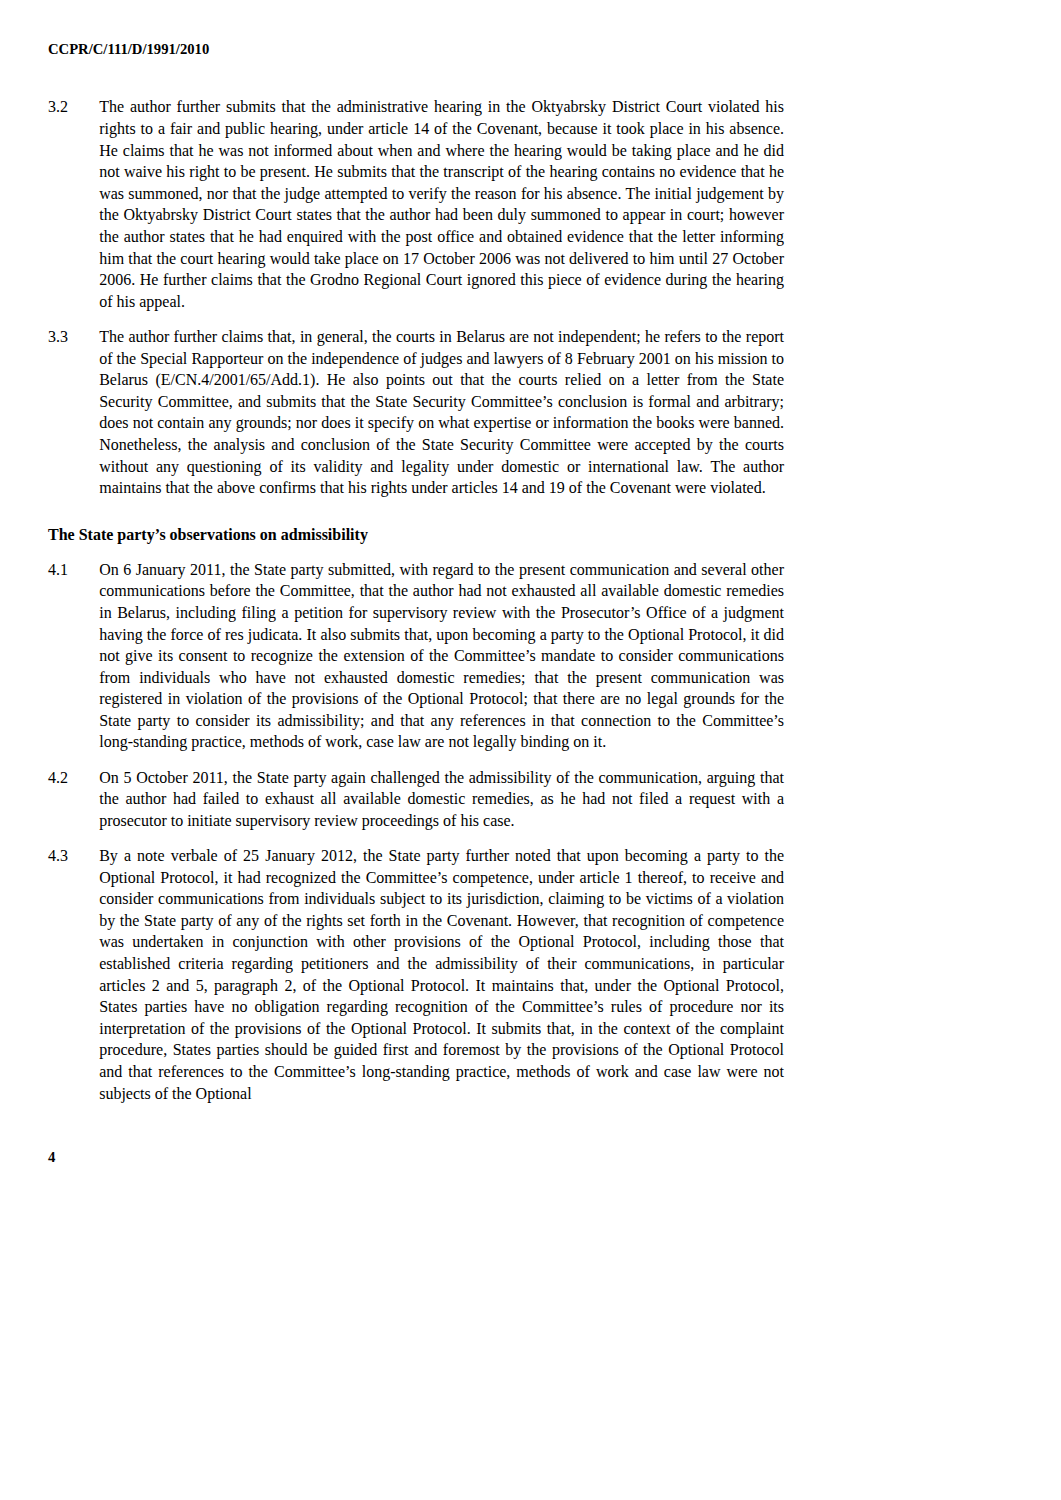CCPR/C/111/D/1991/2010
3.2 The author further submits that the administrative hearing in the Oktyabrsky District Court violated his rights to a fair and public hearing, under article 14 of the Covenant, because it took place in his absence. He claims that he was not informed about when and where the hearing would be taking place and he did not waive his right to be present. He submits that the transcript of the hearing contains no evidence that he was summoned, nor that the judge attempted to verify the reason for his absence. The initial judgement by the Oktyabrsky District Court states that the author had been duly summoned to appear in court; however the author states that he had enquired with the post office and obtained evidence that the letter informing him that the court hearing would take place on 17 October 2006 was not delivered to him until 27 October 2006. He further claims that the Grodno Regional Court ignored this piece of evidence during the hearing of his appeal.
3.3 The author further claims that, in general, the courts in Belarus are not independent; he refers to the report of the Special Rapporteur on the independence of judges and lawyers of 8 February 2001 on his mission to Belarus (E/CN.4/2001/65/Add.1). He also points out that the courts relied on a letter from the State Security Committee, and submits that the State Security Committee’s conclusion is formal and arbitrary; does not contain any grounds; nor does it specify on what expertise or information the books were banned. Nonetheless, the analysis and conclusion of the State Security Committee were accepted by the courts without any questioning of its validity and legality under domestic or international law. The author maintains that the above confirms that his rights under articles 14 and 19 of the Covenant were violated.
The State party’s observations on admissibility
4.1 On 6 January 2011, the State party submitted, with regard to the present communication and several other communications before the Committee, that the author had not exhausted all available domestic remedies in Belarus, including filing a petition for supervisory review with the Prosecutor’s Office of a judgment having the force of res judicata. It also submits that, upon becoming a party to the Optional Protocol, it did not give its consent to recognize the extension of the Committee’s mandate to consider communications from individuals who have not exhausted domestic remedies; that the present communication was registered in violation of the provisions of the Optional Protocol; that there are no legal grounds for the State party to consider its admissibility; and that any references in that connection to the Committee’s long-standing practice, methods of work, case law are not legally binding on it.
4.2 On 5 October 2011, the State party again challenged the admissibility of the communication, arguing that the author had failed to exhaust all available domestic remedies, as he had not filed a request with a prosecutor to initiate supervisory review proceedings of his case.
4.3 By a note verbale of 25 January 2012, the State party further noted that upon becoming a party to the Optional Protocol, it had recognized the Committee’s competence, under article 1 thereof, to receive and consider communications from individuals subject to its jurisdiction, claiming to be victims of a violation by the State party of any of the rights set forth in the Covenant. However, that recognition of competence was undertaken in conjunction with other provisions of the Optional Protocol, including those that established criteria regarding petitioners and the admissibility of their communications, in particular articles 2 and 5, paragraph 2, of the Optional Protocol. It maintains that, under the Optional Protocol, States parties have no obligation regarding recognition of the Committee’s rules of procedure nor its interpretation of the provisions of the Optional Protocol. It submits that, in the context of the complaint procedure, States parties should be guided first and foremost by the provisions of the Optional Protocol and that references to the Committee’s long-standing practice, methods of work and case law were not subjects of the Optional
4